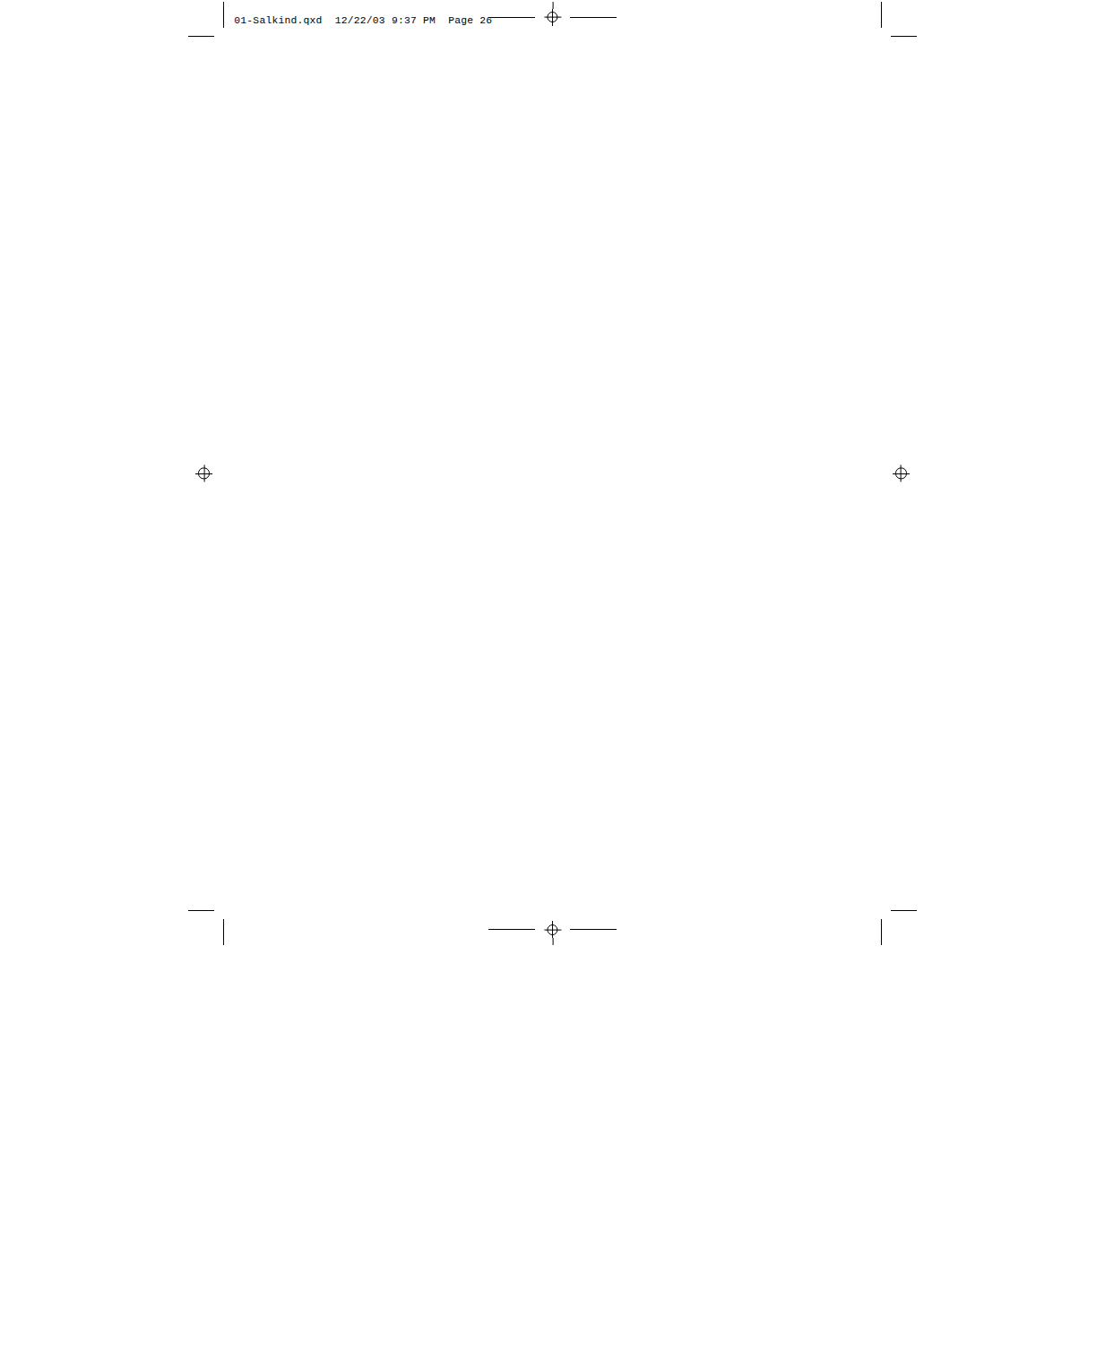01-Salkind.qxd 12/22/03 9:37 PM Page 26